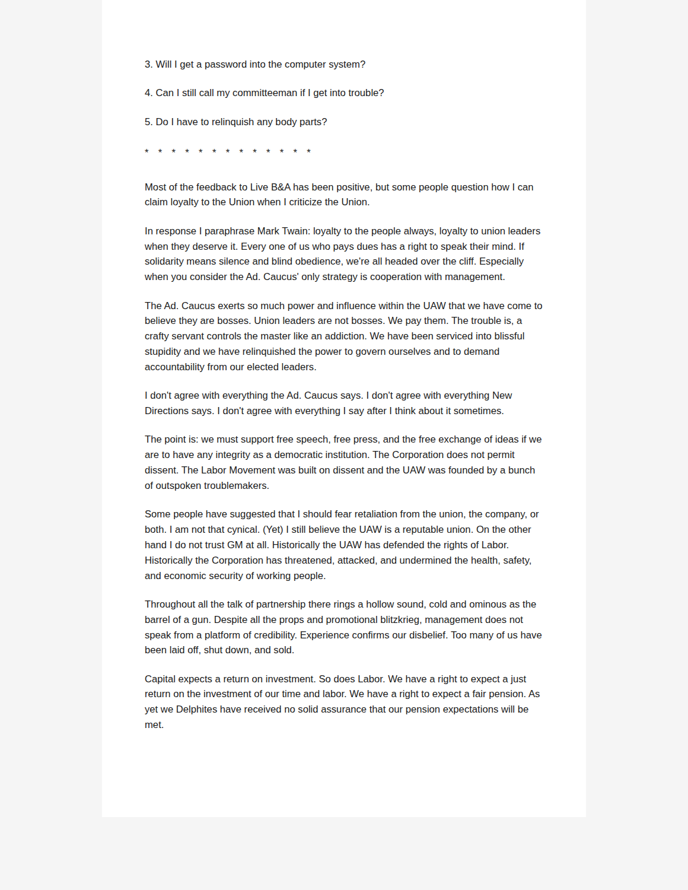3. Will I get a password into the computer system?
4. Can I still call my committeeman if I get into trouble?
5. Do I have to relinquish any body parts?
* * * * * * * * * * * * *
Most of the feedback to Live B&A has been positive, but some people question how I can claim loyalty to the Union when I criticize the Union.
In response I paraphrase Mark Twain: loyalty to the people always, loyalty to union leaders when they deserve it. Every one of us who pays dues has a right to speak their mind. If solidarity means silence and blind obedience, we're all headed over the cliff. Especially when you consider the Ad. Caucus' only strategy is cooperation with management.
The Ad. Caucus exerts so much power and influence within the UAW that we have come to believe they are bosses. Union leaders are not bosses. We pay them. The trouble is, a crafty servant controls the master like an addiction. We have been serviced into blissful stupidity and we have relinquished the power to govern ourselves and to demand accountability from our elected leaders.
I don't agree with everything the Ad. Caucus says. I don't agree with everything New Directions says. I don't agree with everything I say after I think about it sometimes.
The point is: we must support free speech, free press, and the free exchange of ideas if we are to have any integrity as a democratic institution. The Corporation does not permit dissent. The Labor Movement was built on dissent and the UAW was founded by a bunch of outspoken troublemakers.
Some people have suggested that I should fear retaliation from the union, the company, or both. I am not that cynical. (Yet) I still believe the UAW is a reputable union. On the other hand I do not trust GM at all. Historically the UAW has defended the rights of Labor. Historically the Corporation has threatened, attacked, and undermined the health, safety, and economic security of working people.
Throughout all the talk of partnership there rings a hollow sound, cold and ominous as the barrel of a gun. Despite all the props and promotional blitzkrieg, management does not speak from a platform of credibility. Experience confirms our disbelief. Too many of us have been laid off, shut down, and sold.
Capital expects a return on investment. So does Labor. We have a right to expect a just return on the investment of our time and labor. We have a right to expect a fair pension. As yet we Delphites have received no solid assurance that our pension expectations will be met.